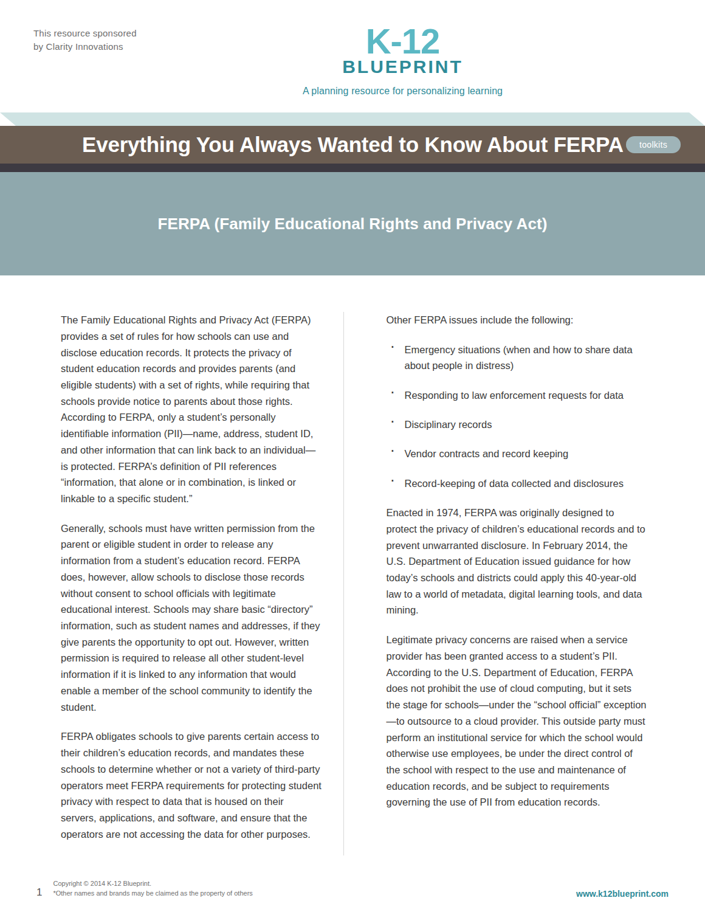This resource sponsored
by Clarity Innovations
K-12
BLUEPRINT
A planning resource for personalizing learning
Everything You Always Wanted to Know About FERPA
toolkits
FERPA (Family Educational Rights and Privacy Act)
The Family Educational Rights and Privacy Act (FERPA) provides a set of rules for how schools can use and disclose education records. It protects the privacy of student education records and provides parents (and eligible students) with a set of rights, while requiring that schools provide notice to parents about those rights. According to FERPA, only a student’s personally identifiable information (PII)—name, address, student ID, and other information that can link back to an individual—is protected. FERPA’s definition of PII references “information, that alone or in combination, is linked or linkable to a specific student.”
Generally, schools must have written permission from the parent or eligible student in order to release any information from a student’s education record. FERPA does, however, allow schools to disclose those records without consent to school officials with legitimate educational interest. Schools may share basic “directory” information, such as student names and addresses, if they give parents the opportunity to opt out. However, written permission is required to release all other student-level information if it is linked to any information that would enable a member of the school community to identify the student.
FERPA obligates schools to give parents certain access to their children’s education records, and mandates these schools to determine whether or not a variety of third-party operators meet FERPA requirements for protecting student privacy with respect to data that is housed on their servers, applications, and software, and ensure that the operators are not accessing the data for other purposes.
Other FERPA issues include the following:
Emergency situations (when and how to share data about people in distress)
Responding to law enforcement requests for data
Disciplinary records
Vendor contracts and record keeping
Record-keeping of data collected and disclosures
Enacted in 1974, FERPA was originally designed to protect the privacy of children’s educational records and to prevent unwarranted disclosure. In February 2014, the U.S. Department of Education issued guidance for how today’s schools and districts could apply this 40-year-old law to a world of metadata, digital learning tools, and data mining.
Legitimate privacy concerns are raised when a service provider has been granted access to a student’s PII. According to the U.S. Department of Education, FERPA does not prohibit the use of cloud computing, but it sets the stage for schools—under the “school official” exception—to outsource to a cloud provider. This outside party must perform an institutional service for which the school would otherwise use employees, be under the direct control of the school with respect to the use and maintenance of education records, and be subject to requirements governing the use of PII from education records.
1
Copyright © 2014 K-12 Blueprint.
*Other names and brands may be claimed as the property of others
www.k12blueprint.com